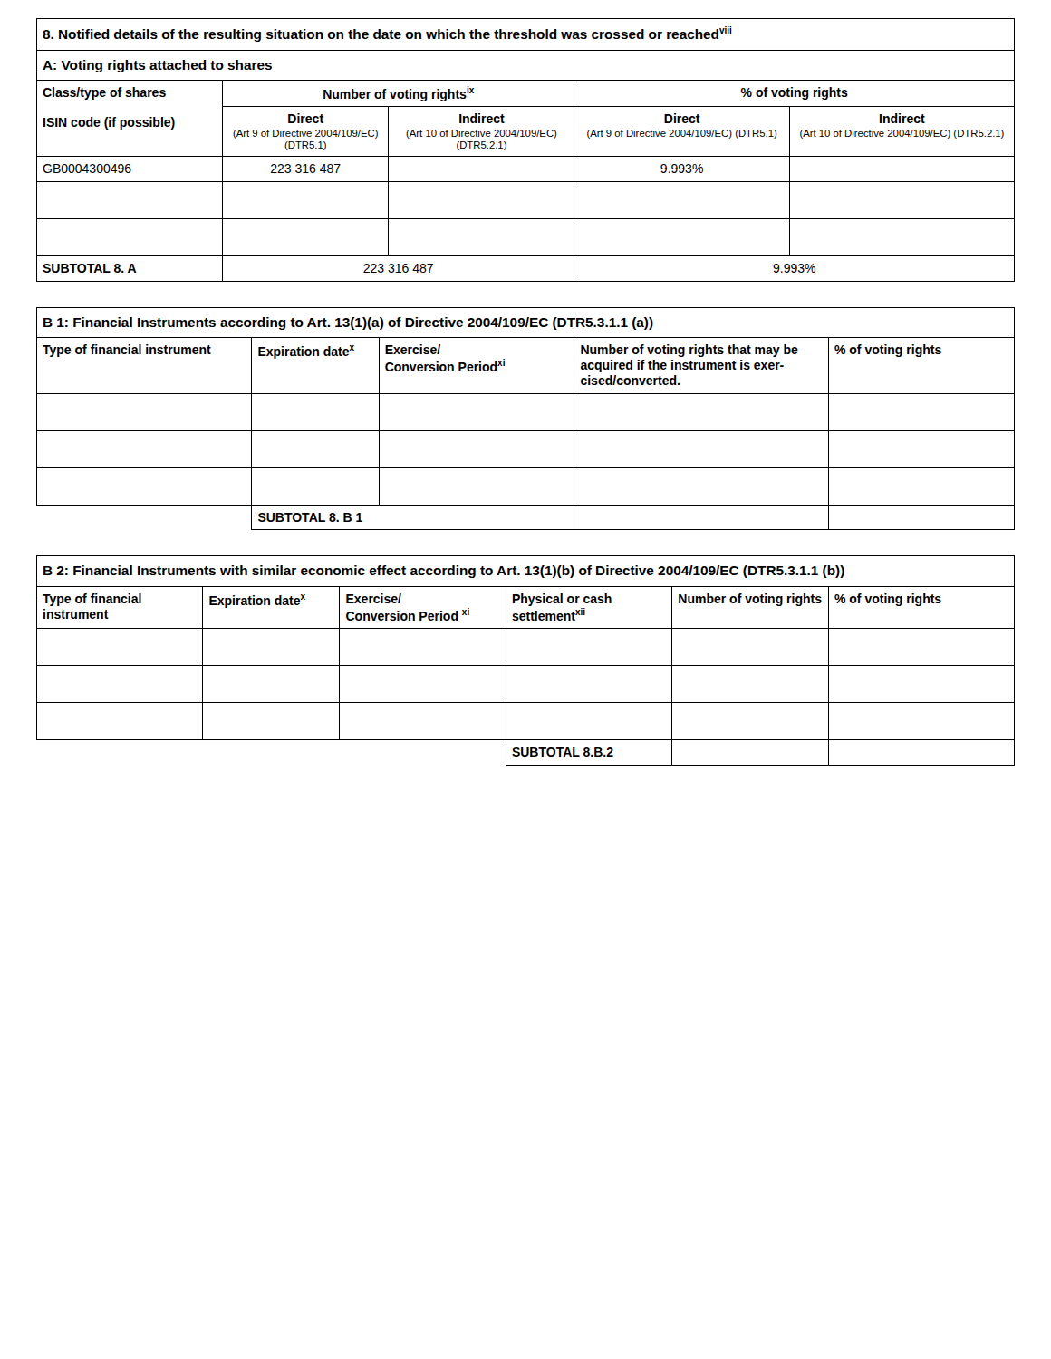| 8. Notified details of the resulting situation on the date on which the threshold was crossed or reached viii |
| A: Voting rights attached to shares |
| Class/type of shares ISIN code (if possible) | Number of voting rights ix | % of voting rights |
| Direct (Art 9 of Directive 2004/109/EC) (DTR5.1) | Indirect (Art 10 of Directive 2004/109/EC) (DTR5.2.1) | Direct (Art 9 of Directive 2004/109/EC) (DTR5.1) | Indirect (Art 10 of Directive 2004/109/EC) (DTR5.2.1) |
| GB0004300496 | 223 316 487 | | 9.993% | |
| SUBTOTAL 8. A | 223 316 487 | 9.993% |
| B 1: Financial Instruments according to Art. 13(1)(a) of Directive 2004/109/EC (DTR5.3.1.1 (a)) |
| Type of financial in­strument | Expiration date x | Exercise/ Conversion Period xi | Number of voting rights that may be acquired if the instrument is exer­cised/converted. | % of voting rights |
| | SUBTOTAL 8. B 1 | | |
| B 2: Financial Instruments with similar economic effect according to Art. 13(1)(b) of Directive 2004/109/EC (DTR5.3.1.1 (b)) |
| Type of financial instrument | Expiration date x | Exercise/ Conversion Pe­riod xi | Physical or cash settlement xii | Number of voting rights | % of voting rights |
| | | | SUBTOTAL 8.B.2 | | |